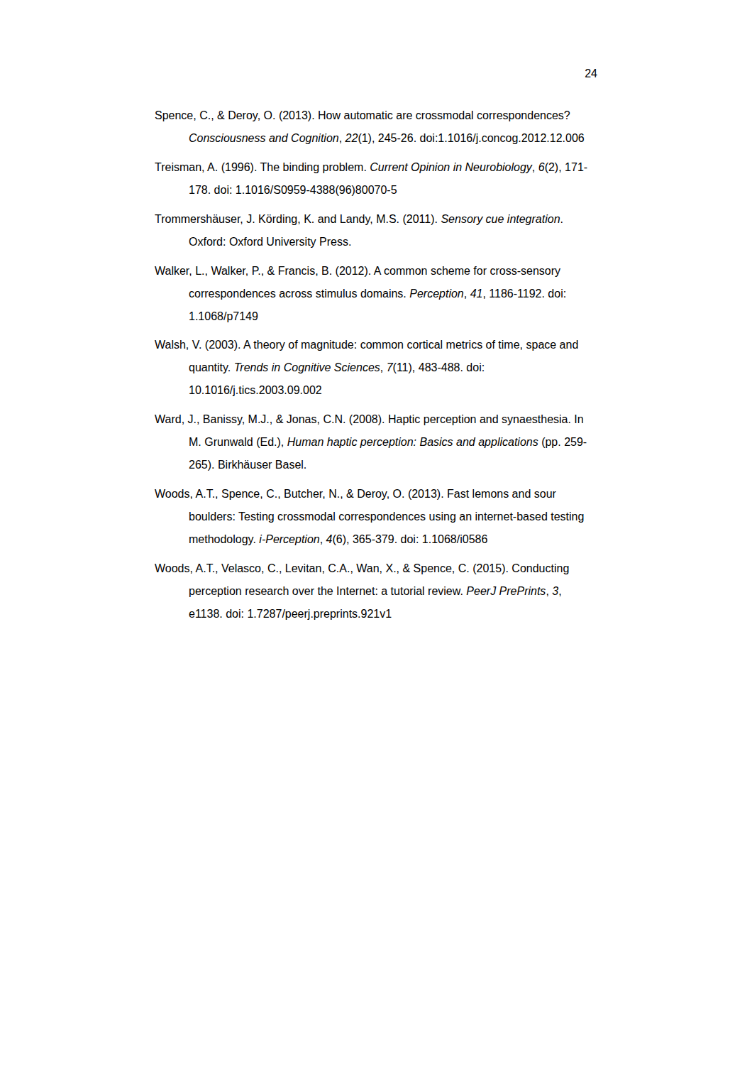24
Spence, C., & Deroy, O. (2013). How automatic are crossmodal correspondences? Consciousness and Cognition, 22(1), 245-26. doi:1.1016/j.concog.2012.12.006
Treisman, A. (1996). The binding problem. Current Opinion in Neurobiology, 6(2), 171-178. doi: 1.1016/S0959-4388(96)80070-5
Trommershäuser, J. Körding, K. and Landy, M.S. (2011). Sensory cue integration. Oxford: Oxford University Press.
Walker, L., Walker, P., & Francis, B. (2012). A common scheme for cross-sensory correspondences across stimulus domains. Perception, 41, 1186-1192. doi: 1.1068/p7149
Walsh, V. (2003). A theory of magnitude: common cortical metrics of time, space and quantity. Trends in Cognitive Sciences, 7(11), 483-488. doi: 10.1016/j.tics.2003.09.002
Ward, J., Banissy, M.J., & Jonas, C.N. (2008). Haptic perception and synaesthesia. In M. Grunwald (Ed.), Human haptic perception: Basics and applications (pp. 259-265). Birkhäuser Basel.
Woods, A.T., Spence, C., Butcher, N., & Deroy, O. (2013). Fast lemons and sour boulders: Testing crossmodal correspondences using an internet-based testing methodology. i-Perception, 4(6), 365-379. doi: 1.1068/i0586
Woods, A.T., Velasco, C., Levitan, C.A., Wan, X., & Spence, C. (2015). Conducting perception research over the Internet: a tutorial review. PeerJ PrePrints, 3, e1138. doi: 1.7287/peerj.preprints.921v1